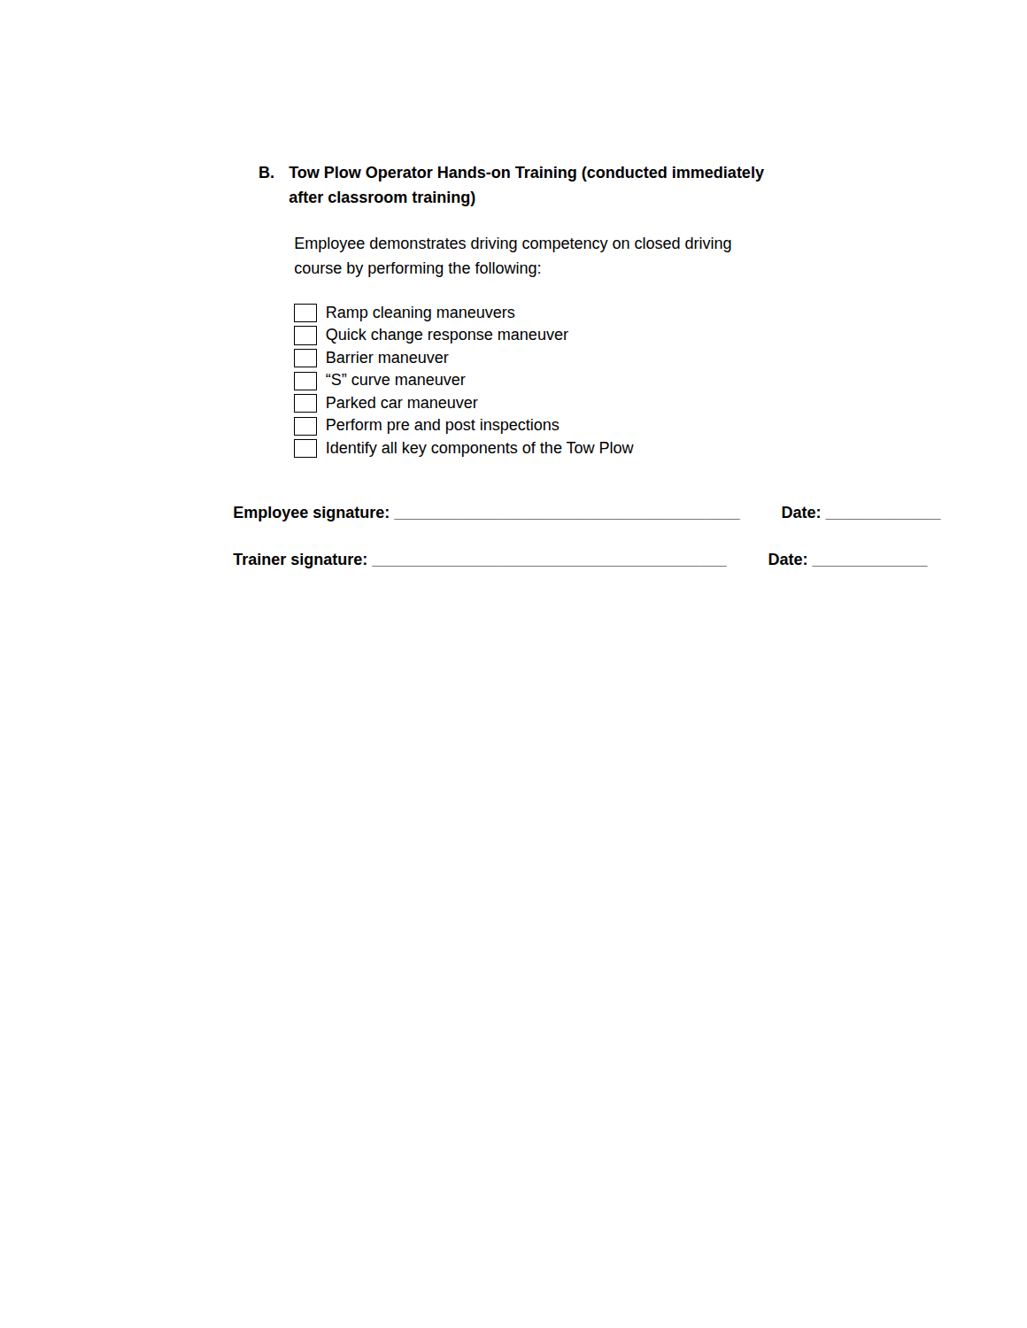B. Tow Plow Operator Hands-on Training (conducted immediately after classroom training)
Employee demonstrates driving competency on closed driving course by performing the following:
Ramp cleaning maneuvers
Quick change response maneuver
Barrier maneuver
“S” curve maneuver
Parked car maneuver
Perform pre and post inspections
Identify all key components of the Tow Plow
Employee signature: _______________________________________ Date: _____________
Trainer signature: ________________________________________ Date: _____________